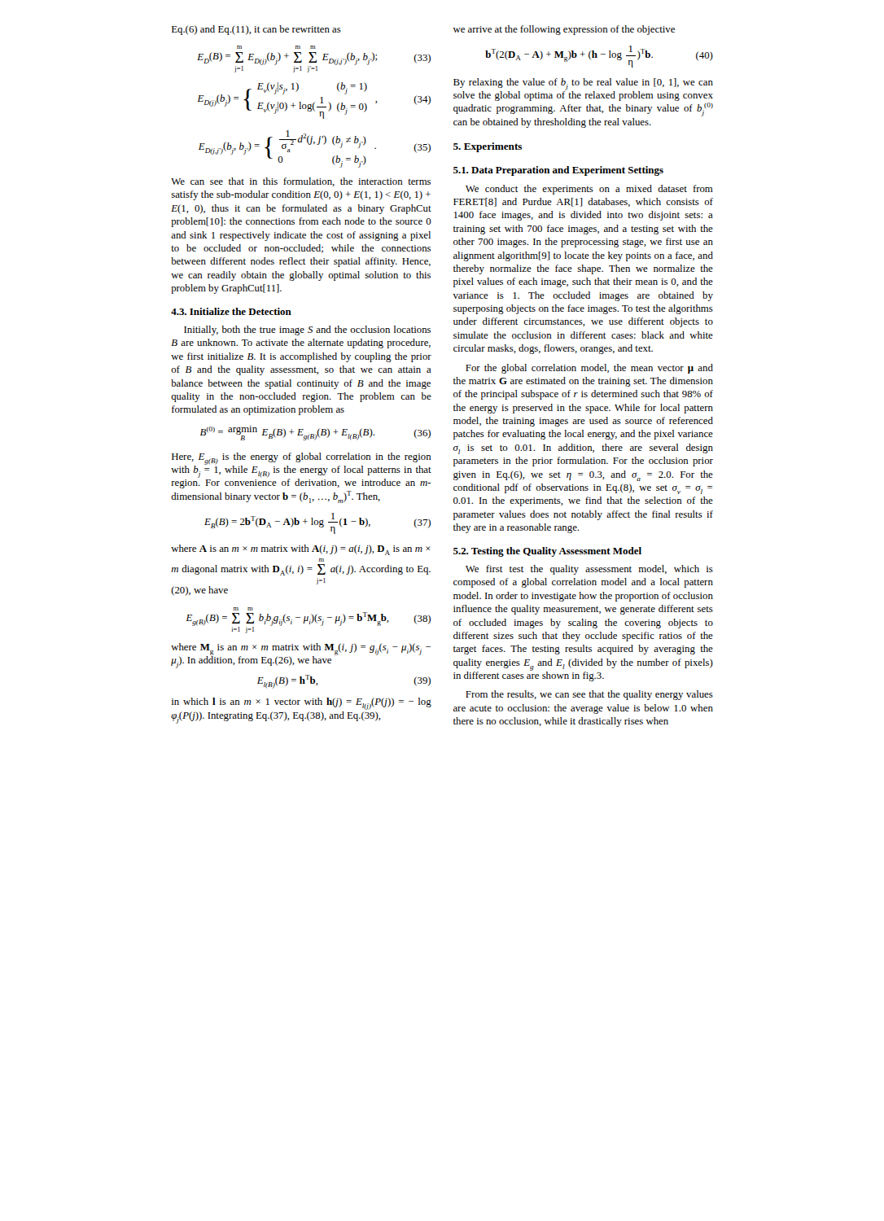Eq.(6) and Eq.(11), it can be rewritten as
ED(B) = mΣj=1 ED(j)(bj) + mΣj=1 mΣj′=1 ED(j,j′)(bj, bj′); (33)
ED(j)(bj) = {
| E v ( v j / s j , 1) | ( b j = 1) |
| E v ( v j /0) + log( 1 η ) | ( b j = 0) |
, (34)
ED(j,j′)(bj, bj′) = {
| 1 σ a 2 d 2 ( j , j′ ) | ( b j ≠ b j′ ) |
| 0 | ( b j = b j′ ) |
. (35)
We can see that in this formulation, the interaction terms satisfy the sub-modular condition E(0, 0) + E(1, 1) < E(0, 1) + E(1, 0), thus it can be formulated as a binary GraphCut problem[10]: the connections from each node to the source 0 and sink 1 respectively indicate the cost of assigning a pixel to be occluded or non-occluded; while the connections between different nodes reflect their spatial affinity. Hence, we can readily obtain the globally optimal solution to this problem by GraphCut[11].
4.3. Initialize the Detection
Initially, both the true image S and the occlusion locations B are unknown. To activate the alternate updating procedure, we first initialize B. It is accomplished by coupling the prior of B and the quality assessment, so that we can attain a balance between the spatial continuity of B and the image quality in the non-occluded region. The problem can be formulated as an optimization problem as
B(0) = argmin B EB(B) + Eg(B)(B) + El(B)(B). (36)
Here, Eg(B) is the energy of global correlation in the region with bj = 1, while El(B) is the energy of local patterns in that region. For convenience of derivation, we introduce an m-dimensional binary vector b = (b1, …, bm)T. Then,
EB(B) = 2bT(DA − A)b + log 1 η(1 − b), (37)
where A is an m × m matrix with A(i, j) = a(i, j), DA is an m × m diagonal matrix with DA(i, i) = mΣj=1 a(i, j). According to Eq.(20), we have
Eg(B)(B) = mΣi=1 mΣj=1 bi bj gij(si − μi)(sj − μj) = bTMgb, (38)
where Mg is an m × m matrix with Mg(i, j) = gij(si − μi)(sj − μj). In addition, from Eq.(26), we have
El(B)(B) = hTb, (39)
in which l is an m × 1 vector with h(j) = El(j)(P(j)) = − log φj(P(j)). Integrating Eq.(37), Eq.(38), and Eq.(39),
we arrive at the following expression of the objective
bT(2(DA − A) + Mg)b + (h − log 1 η)Tb. (40)
By relaxing the value of bj to be real value in [0, 1], we can solve the global optima of the relaxed problem using convex quadratic programming. After that, the binary value of bj(0) can be obtained by thresholding the real values.
5. Experiments
5.1. Data Preparation and Experiment Settings
We conduct the experiments on a mixed dataset from FERET[8] and Purdue AR[1] databases, which consists of 1400 face images, and is divided into two disjoint sets: a training set with 700 face images, and a testing set with the other 700 images. In the preprocessing stage, we first use an alignment algorithm[9] to locate the key points on a face, and thereby normalize the face shape. Then we normalize the pixel values of each image, such that their mean is 0, and the variance is 1. The occluded images are obtained by superposing objects on the face images. To test the algorithms under different circumstances, we use different objects to simulate the occlusion in different cases: black and white circular masks, dogs, flowers, oranges, and text.
For the global correlation model, the mean vector μ and the matrix G are estimated on the training set. The dimension of the principal subspace of r is determined such that 98% of the energy is preserved in the space. While for local pattern model, the training images are used as source of referenced patches for evaluating the local energy, and the pixel variance σl is set to 0.01. In addition, there are several design parameters in the prior formulation. For the occlusion prior given in Eq.(6), we set η = 0.3, and σa = 2.0. For the conditional pdf of observations in Eq.(8), we set σv = σl = 0.01. In the experiments, we find that the selection of the parameter values does not notably affect the final results if they are in a reasonable range.
5.2. Testing the Quality Assessment Model
We first test the quality assessment model, which is composed of a global correlation model and a local pattern model. In order to investigate how the proportion of occlusion influence the quality measurement, we generate different sets of occluded images by scaling the covering objects to different sizes such that they occlude specific ratios of the target faces. The testing results acquired by averaging the quality energies Eg and El (divided by the number of pixels) in different cases are shown in fig.3.
From the results, we can see that the quality energy values are acute to occlusion: the average value is below 1.0 when there is no occlusion, while it drastically rises when